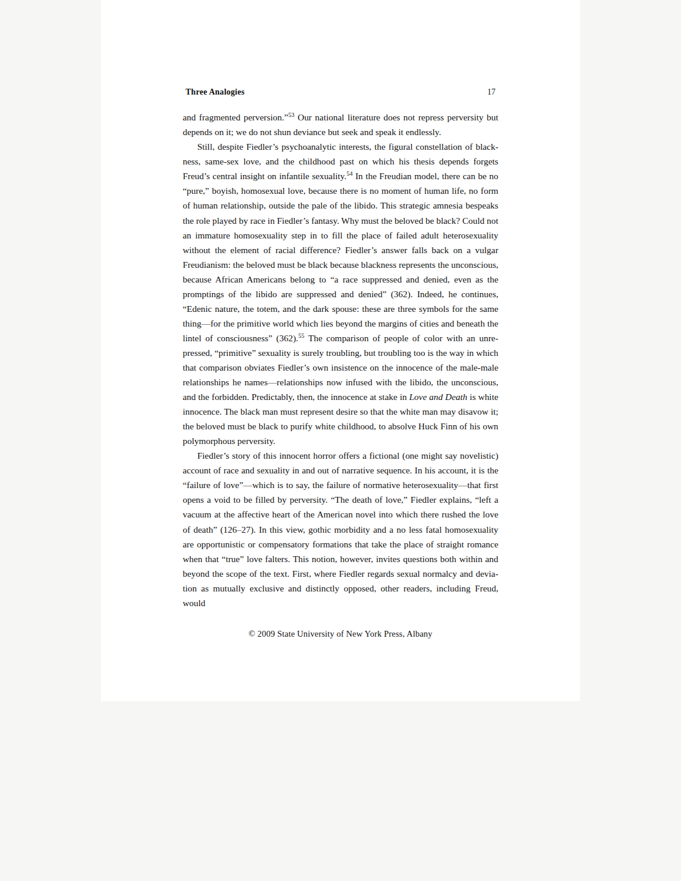Three Analogies 17
and fragmented perversion.”53 Our national literature does not repress perversity but depends on it; we do not shun deviance but seek and speak it endlessly.
Still, despite Fiedler’s psychoanalytic interests, the figural constellation of blackness, same-sex love, and the childhood past on which his thesis depends forgets Freud’s central insight on infantile sexuality.54 In the Freudian model, there can be no “pure,” boyish, homosexual love, because there is no moment of human life, no form of human relationship, outside the pale of the libido. This strategic amnesia bespeaks the role played by race in Fiedler’s fantasy. Why must the beloved be black? Could not an immature homosexuality step in to fill the place of failed adult heterosexuality without the element of racial difference? Fiedler’s answer falls back on a vulgar Freudianism: the beloved must be black because blackness represents the unconscious, because African Americans belong to “a race suppressed and denied, even as the promptings of the libido are suppressed and denied” (362). Indeed, he continues, “Edenic nature, the totem, and the dark spouse: these are three symbols for the same thing—for the primitive world which lies beyond the margins of cities and beneath the lintel of consciousness” (362).55 The comparison of people of color with an unrepressed, “primitive” sexuality is surely troubling, but troubling too is the way in which that comparison obviates Fiedler’s own insistence on the innocence of the male-male relationships he names—relationships now infused with the libido, the unconscious, and the forbidden. Predictably, then, the innocence at stake in Love and Death is white innocence. The black man must represent desire so that the white man may disavow it; the beloved must be black to purify white childhood, to absolve Huck Finn of his own polymorphous perversity.
Fiedler’s story of this innocent horror offers a fictional (one might say novelistic) account of race and sexuality in and out of narrative sequence. In his account, it is the “failure of love”—which is to say, the failure of normative heterosexuality—that first opens a void to be filled by perversity. “The death of love,” Fiedler explains, “left a vacuum at the affective heart of the American novel into which there rushed the love of death” (126–27). In this view, gothic morbidity and a no less fatal homosexuality are opportunistic or compensatory formations that take the place of straight romance when that “true” love falters. This notion, however, invites questions both within and beyond the scope of the text. First, where Fiedler regards sexual normalcy and deviation as mutually exclusive and distinctly opposed, other readers, including Freud, would
© 2009 State University of New York Press, Albany